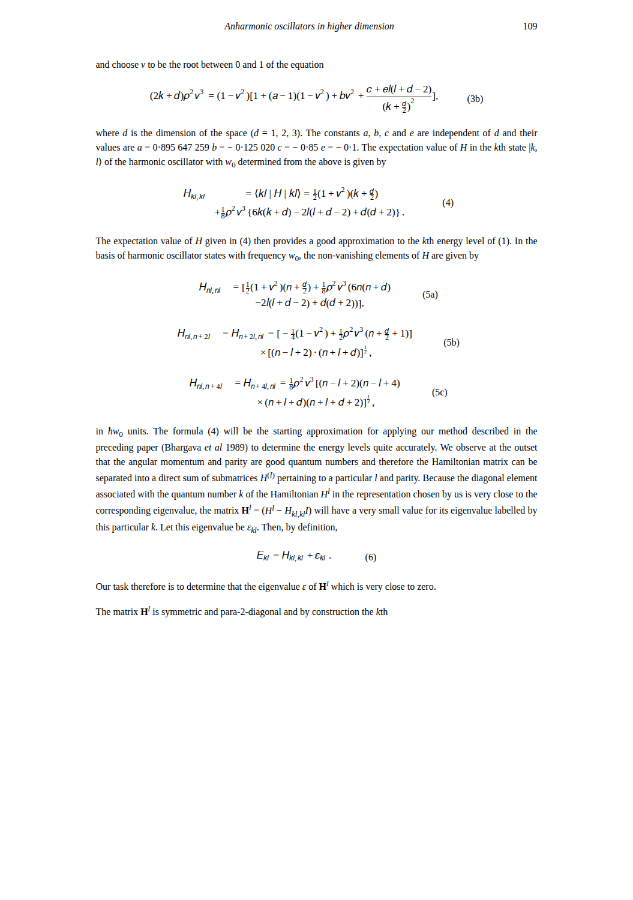Anharmonic oscillators in higher dimension 109
and choose v to be the root between 0 and 1 of the equation
(2k+d) ρ2 v3 = (1−v2) [ 1+ (a−1) (1−v2) +bv2 + c+el(l+d−2) (k+d2) 2 ] ,
(3b)
where d is the dimension of the space (d = 1, 2, 3). The constants a, b, c and e are independent of d and their values are a = 0·895 647 259 b = − 0·125 020 c = − 0·85 e = − 0·1. The expectation value of H in the kth state |k, l⟩ of the harmonic oscillator with w0 determined from the above is given by
Hkl,kl = ⟨kl|H|kl⟩ = 12 (1+v2) (k+d2) + 18 ρ2 v3 { 6k(k+d) −2l(l+d−2) +d(d+2) } .
(4)
The expectation value of H given in (4) then provides a good approximation to the kth energy level of (1). In the basis of harmonic oscillator states with frequency w0, the non-vanishing elements of H are given by
Hnl,nl = [ 12 (1+v2) (n+d2) + 18 ρ2 v3 (6n(n+d) −2l(l+d−2) +d(d+2)) ] ,
(5a)
Hnl,n+2l = Hn+2l,nl = [ − 14 (1−v2) + 12 ρ2 v3 (n+d2+1) ] × [ (n−l+2) · (n+l+d) ] 12 ,
(5b)
Hnl,n+4l = Hn+4l,nl = 18 ρ2 v3 [ (n−l+2) (n−l+4) × (n+l+d) (n+l+d+2) ] 12 ,
(5c)
in ħw0 units. The formula (4) will be the starting approximation for applying our method described in the preceding paper (Bhargava et al 1989) to determine the energy levels quite accurately. We observe at the outset that the angular momentum and parity are good quantum numbers and therefore the Hamiltonian matrix can be separated into a direct sum of submatrices H(l) pertaining to a particular l and parity. Because the diagonal element associated with the quantum number k of the Hamiltonian Hl in the representation chosen by us is very close to the corresponding eigenvalue, the matrix Hl = (Hl − Hkl,klI) will have a very small value for its eigenvalue labelled by this particular k. Let this eigenvalue be εkl. Then, by definition,
Ekl = Hkl,kl + εkl .
(6)
Our task therefore is to determine that the eigenvalue ε of Hl which is very close to zero.
The matrix Hl is symmetric and para-2-diagonal and by construction the kth